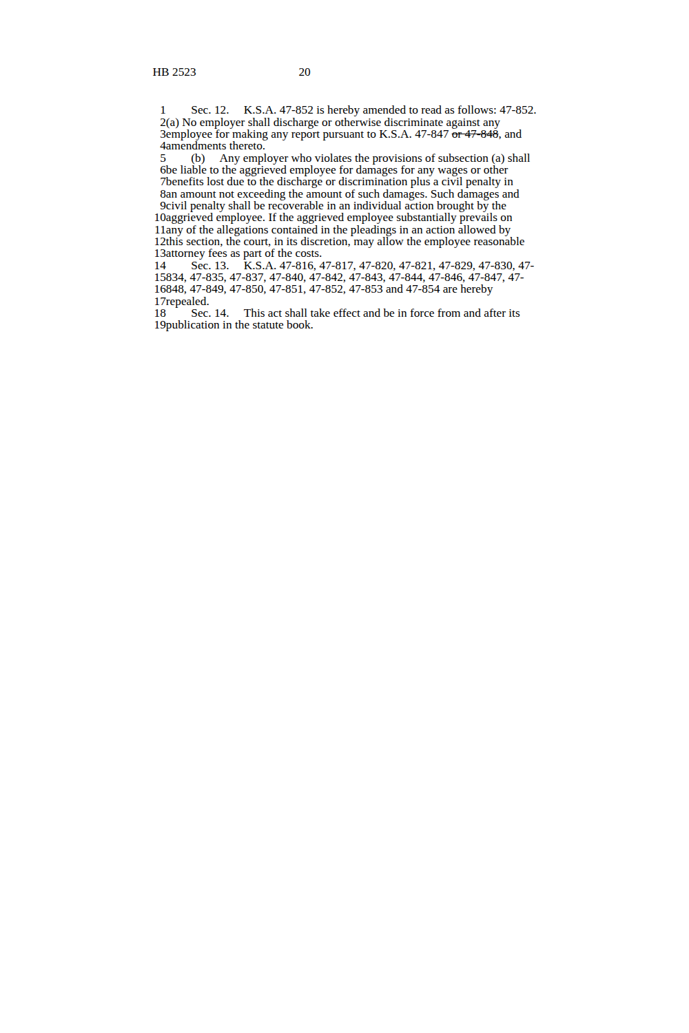HB 2523 20
| 1 | Sec. 12. K.S.A. 47-852 is hereby amended to read as follows: 47-852. |
| 2 | (a) No employer shall discharge or otherwise discriminate against any |
| 3 | employee for making any report pursuant to K.S.A. 47-847 or 47-848 , and |
| 4 | amendments thereto. |
| 5 | (b) Any employer who violates the provisions of subsection (a) shall |
| 6 | be liable to the aggrieved employee for damages for any wages or other |
| 7 | benefits lost due to the discharge or discrimination plus a civil penalty in |
| 8 | an amount not exceeding the amount of such damages. Such damages and |
| 9 | civil penalty shall be recoverable in an individual action brought by the |
| 10 | aggrieved employee. If the aggrieved employee substantially prevails on |
| 11 | any of the allegations contained in the pleadings in an action allowed by |
| 12 | this section, the court, in its discretion, may allow the employee reasonable |
| 13 | attorney fees as part of the costs. |
| 14 | Sec. 13. K.S.A. 47-816, 47-817, 47-820, 47-821, 47-829, 47-830, 47- |
| 15 | 834, 47-835, 47-837, 47-840, 47-842, 47-843, 47-844, 47-846, 47-847, 47- |
| 16 | 848, 47-849, 47-850, 47-851, 47-852, 47-853 and 47-854 are hereby |
| 17 | repealed. |
| 18 | Sec. 14. This act shall take effect and be in force from and after its |
| 19 | publication in the statute book. |